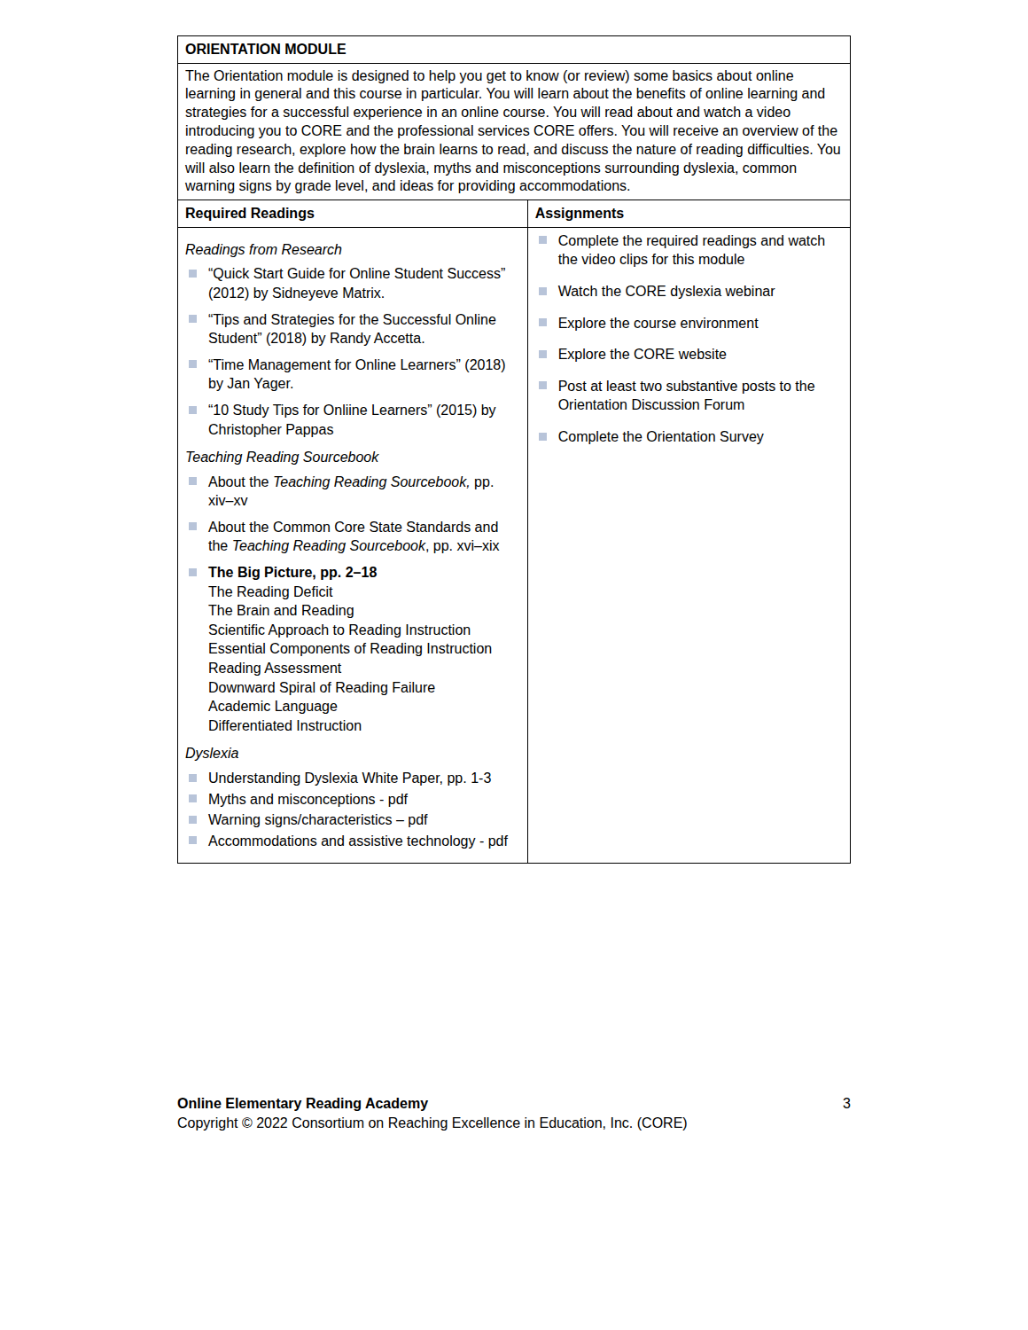| ORIENTATION MODULE |
| The Orientation module is designed to help you get to know (or review) some basics about online learning in general and this course in particular. You will learn about the benefits of online learning and strategies for a successful experience in an online course. You will read about and watch a video introducing you to CORE and the professional services CORE offers. You will receive an overview of the reading research, explore how the brain learns to read, and discuss the nature of reading difficulties. You will also learn the definition of dyslexia, myths and misconceptions surrounding dyslexia, common warning signs by grade level, and ideas for providing accommodations. |
| Required Readings | Assignments |
| Readings from Research “Quick Start Guide for Online Student Success” (2012) by Sidneyeve Matrix. “Tips and Strategies for the Successful Online Student” (2018) by Randy Accetta. “Time Management for Online Learners” (2018) by Jan Yager. “10 Study Tips for Onliine Learners” (2015) by Christopher Pappas Teaching Reading Sourcebook About the Teaching Reading Sourcebook, pp. xiv–xv About the Common Core State Standards and the Teaching Reading Sourcebook , pp. xvi–xix The Big Picture, pp. 2–18 The Reading Deficit The Brain and Reading Scientific Approach to Reading Instruction Essential Components of Reading Instruction Reading Assessment Downward Spiral of Reading Failure Academic Language Differentiated Instruction Dyslexia Understanding Dyslexia White Paper, pp. 1-3 Myths and misconceptions - pdf Warning signs/characteristics – pdf Accommodations and assistive technology - pdf | Complete the required readings and watch the video clips for this module Watch the CORE dyslexia webinar Explore the course environment Explore the CORE website Post at least two substantive posts to the Orientation Discussion Forum Complete the Orientation Survey |
3 Online Elementary Reading Academy
Copyright © 2022 Consortium on Reaching Excellence in Education, Inc. (CORE)